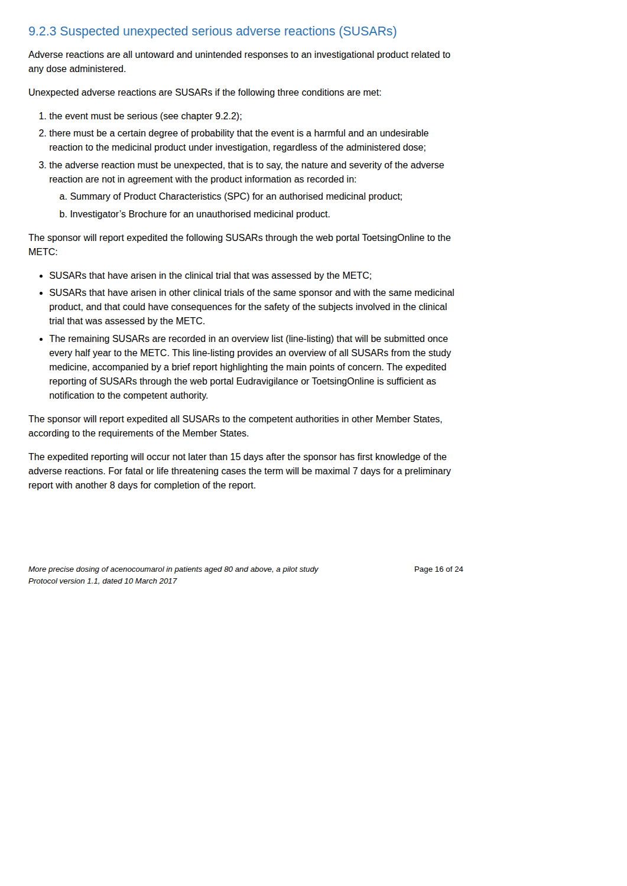9.2.3 Suspected unexpected serious adverse reactions (SUSARs)
Adverse reactions are all untoward and unintended responses to an investigational product related to any dose administered.
Unexpected adverse reactions are SUSARs if the following three conditions are met:
the event must be serious (see chapter 9.2.2);
there must be a certain degree of probability that the event is a harmful and an undesirable reaction to the medicinal product under investigation, regardless of the administered dose;
the adverse reaction must be unexpected, that is to say, the nature and severity of the adverse reaction are not in agreement with the product information as recorded in:
Summary of Product Characteristics (SPC) for an authorised medicinal product;
Investigator’s Brochure for an unauthorised medicinal product.
The sponsor will report expedited the following SUSARs through the web portal ToetsingOnline to the METC:
SUSARs that have arisen in the clinical trial that was assessed by the METC;
SUSARs that have arisen in other clinical trials of the same sponsor and with the same medicinal product, and that could have consequences for the safety of the subjects involved in the clinical trial that was assessed by the METC.
The remaining SUSARs are recorded in an overview list (line-listing) that will be submitted once every half year to the METC. This line-listing provides an overview of all SUSARs from the study medicine, accompanied by a brief report highlighting the main points of concern. The expedited reporting of SUSARs through the web portal Eudravigilance or ToetsingOnline is sufficient as notification to the competent authority.
The sponsor will report expedited all SUSARs to the competent authorities in other Member States, according to the requirements of the Member States.
The expedited reporting will occur not later than 15 days after the sponsor has first knowledge of the adverse reactions. For fatal or life threatening cases the term will be maximal 7 days for a preliminary report with another 8 days for completion of the report.
More precise dosing of acenocoumarol in patients aged 80 and above, a pilot study
Protocol version 1.1, dated 10 March 2017
Page 16 of 24